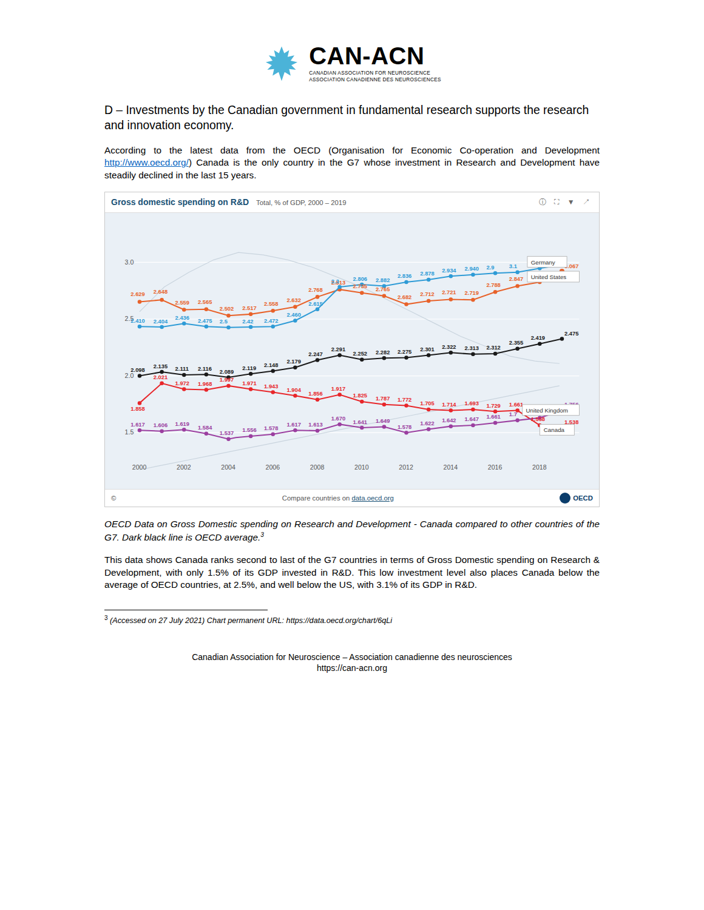CAN-ACN
CANADIAN ASSOCIATION FOR NEUROSCIENCE
ASSOCIATION CANADIENNE DES NEUROSCIENCES
D – Investments by the Canadian government in fundamental research supports the research and innovation economy.
According to the latest data from the OECD (Organisation for Economic Co-operation and Development http://www.oecd.org/) Canada is the only country in the G7 whose investment in Research and Development have steadily declined in the last 15 years.
Gross domestic spending on R&D Total, % of GDP, 2000 – 2019
ⓘ ⛶ ▼ ↗
3.0 2.5 2.0 1.5 2.6292.6482.5592.5652.5022.5172.5582.6322.7682.8132.7352.7652.6822.7122.7212.7192.7882.8472.9473.067 2.4102.4042.4362.4752.52.422.4722.4602.6152.32.8062.8822.8362.8782.9342.9402.93.13.176 2.0982.1352.1112.1162.0892.1192.1482.1792.2472.2912.2522.2822.2752.3012.3222.3132.3122.3552.4192.475 1.8582.0211.9721.9681.9971.9711.9431.9041.8561.9171.8251.7871.7721.7051.7141.6931.7291.6611.5581.538 1.6171.6061.6191.5841.5371.5561.5781.6171.6131.6701.6411.6491.5781.6221.6421.6471.6611.71.756 Germany United States United Kingdom Canada 2000 2002 2004 2006 2008 2010 2012 2014 2016 2018
© Compare countries on data.oecd.org OECD
OECD Data on Gross Domestic spending on Research and Development - Canada compared to other countries of the G7. Dark black line is OECD average.3
This data shows Canada ranks second to last of the G7 countries in terms of Gross Domestic spending on Research & Development, with only 1.5% of its GDP invested in R&D. This low investment level also places Canada below the average of OECD countries, at 2.5%, and well below the US, with 3.1% of its GDP in R&D.
3 (Accessed on 27 July 2021) Chart permanent URL: https://data.oecd.org/chart/6qLi
Canadian Association for Neuroscience – Association canadienne des neurosciences
https://can-acn.org